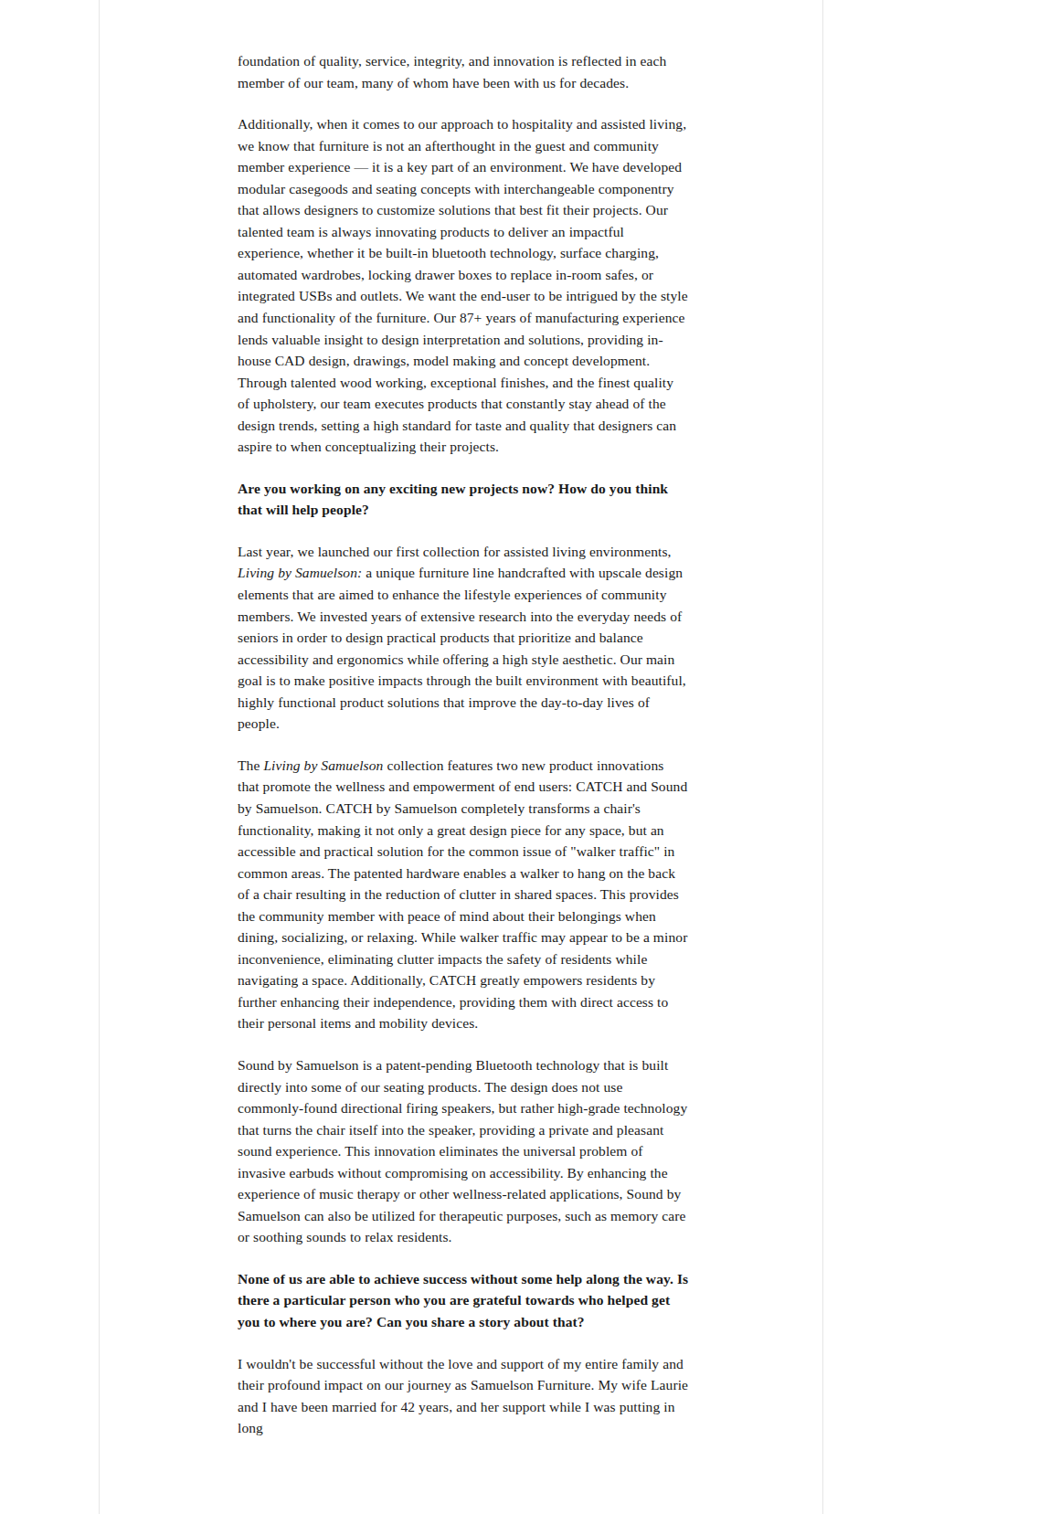foundation of quality, service, integrity, and innovation is reflected in each member of our team, many of whom have been with us for decades.
Additionally, when it comes to our approach to hospitality and assisted living, we know that furniture is not an afterthought in the guest and community member experience — it is a key part of an environment. We have developed modular casegoods and seating concepts with interchangeable componentry that allows designers to customize solutions that best fit their projects. Our talented team is always innovating products to deliver an impactful experience, whether it be built-in bluetooth technology, surface charging, automated wardrobes, locking drawer boxes to replace in-room safes, or integrated USBs and outlets. We want the end-user to be intrigued by the style and functionality of the furniture. Our 87+ years of manufacturing experience lends valuable insight to design interpretation and solutions, providing in-house CAD design, drawings, model making and concept development. Through talented wood working, exceptional finishes, and the finest quality of upholstery, our team executes products that constantly stay ahead of the design trends, setting a high standard for taste and quality that designers can aspire to when conceptualizing their projects.
Are you working on any exciting new projects now? How do you think that will help people?
Last year, we launched our first collection for assisted living environments, Living by Samuelson: a unique furniture line handcrafted with upscale design elements that are aimed to enhance the lifestyle experiences of community members. We invested years of extensive research into the everyday needs of seniors in order to design practical products that prioritize and balance accessibility and ergonomics while offering a high style aesthetic. Our main goal is to make positive impacts through the built environment with beautiful, highly functional product solutions that improve the day-to-day lives of people.
The Living by Samuelson collection features two new product innovations that promote the wellness and empowerment of end users: CATCH and Sound by Samuelson. CATCH by Samuelson completely transforms a chair's functionality, making it not only a great design piece for any space, but an accessible and practical solution for the common issue of "walker traffic" in common areas. The patented hardware enables a walker to hang on the back of a chair resulting in the reduction of clutter in shared spaces. This provides the community member with peace of mind about their belongings when dining, socializing, or relaxing. While walker traffic may appear to be a minor inconvenience, eliminating clutter impacts the safety of residents while navigating a space. Additionally, CATCH greatly empowers residents by further enhancing their independence, providing them with direct access to their personal items and mobility devices.
Sound by Samuelson is a patent-pending Bluetooth technology that is built directly into some of our seating products. The design does not use commonly-found directional firing speakers, but rather high-grade technology that turns the chair itself into the speaker, providing a private and pleasant sound experience. This innovation eliminates the universal problem of invasive earbuds without compromising on accessibility. By enhancing the experience of music therapy or other wellness-related applications, Sound by Samuelson can also be utilized for therapeutic purposes, such as memory care or soothing sounds to relax residents.
None of us are able to achieve success without some help along the way. Is there a particular person who you are grateful towards who helped get you to where you are? Can you share a story about that?
I wouldn't be successful without the love and support of my entire family and their profound impact on our journey as Samuelson Furniture. My wife Laurie and I have been married for 42 years, and her support while I was putting in long